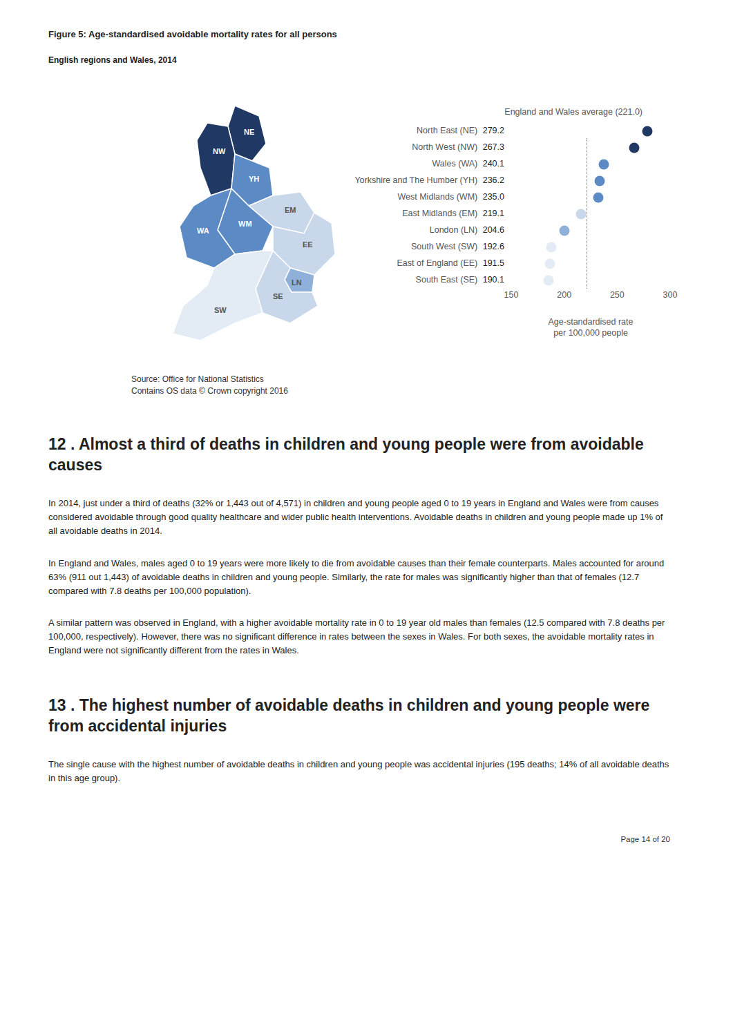Figure 5: Age-standardised avoidable mortality rates for all persons
English regions and Wales, 2014
NE NW YH EM WM WA EE LN SE SW
England and Wales average (221.0)
| North East (NE) 279.2 | |
| North West (NW) 267.3 | |
| Wales (WA) 240.1 | |
| Yorkshire and The Humber (YH) 236.2 | |
| West Midlands (WM) 235.0 | |
| East Midlands (EM) 219.1 | |
| London (LN) 204.6 | |
| South West (SW) 192.6 | |
| East of England (EE) 191.5 | |
| South East (SE) 190.1 | |
150 200 250 300
Age-standardised rate
per 100,000 people
Source: Office for National Statistics
Contains OS data © Crown copyright 2016
12 . Almost a third of deaths in children and young people were from avoidable causes
In 2014, just under a third of deaths (32% or 1,443 out of 4,571) in children and young people aged 0 to 19 years in England and Wales were from causes considered avoidable through good quality healthcare and wider public health interventions. Avoidable deaths in children and young people made up 1% of all avoidable deaths in 2014.
In England and Wales, males aged 0 to 19 years were more likely to die from avoidable causes than their female counterparts. Males accounted for around 63% (911 out 1,443) of avoidable deaths in children and young people. Similarly, the rate for males was significantly higher than that of females (12.7 compared with 7.8 deaths per 100,000 population).
A similar pattern was observed in England, with a higher avoidable mortality rate in 0 to 19 year old males than females (12.5 compared with 7.8 deaths per 100,000, respectively). However, there was no significant difference in rates between the sexes in Wales. For both sexes, the avoidable mortality rates in England were not significantly different from the rates in Wales.
13 . The highest number of avoidable deaths in children and young people were from accidental injuries
The single cause with the highest number of avoidable deaths in children and young people was accidental injuries (195 deaths; 14% of all avoidable deaths in this age group).
Page 14 of 20